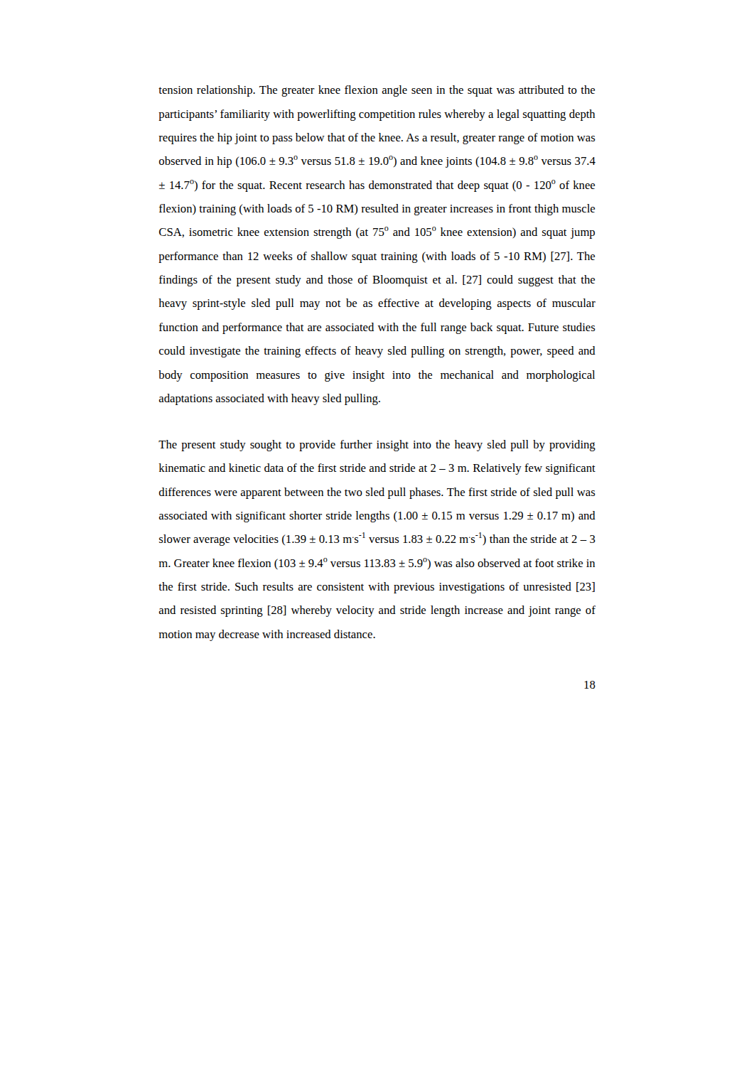tension relationship. The greater knee flexion angle seen in the squat was attributed to the participants’ familiarity with powerlifting competition rules whereby a legal squatting depth requires the hip joint to pass below that of the knee. As a result, greater range of motion was observed in hip (106.0 ± 9.3o versus 51.8 ± 19.0o) and knee joints (104.8 ± 9.8o versus 37.4 ± 14.7o) for the squat. Recent research has demonstrated that deep squat (0 - 120o of knee flexion) training (with loads of 5 -10 RM) resulted in greater increases in front thigh muscle CSA, isometric knee extension strength (at 75o and 105o knee extension) and squat jump performance than 12 weeks of shallow squat training (with loads of 5 -10 RM) [27]. The findings of the present study and those of Bloomquist et al. [27] could suggest that the heavy sprint-style sled pull may not be as effective at developing aspects of muscular function and performance that are associated with the full range back squat. Future studies could investigate the training effects of heavy sled pulling on strength, power, speed and body composition measures to give insight into the mechanical and morphological adaptations associated with heavy sled pulling.
The present study sought to provide further insight into the heavy sled pull by providing kinematic and kinetic data of the first stride and stride at 2 – 3 m. Relatively few significant differences were apparent between the two sled pull phases. The first stride of sled pull was associated with significant shorter stride lengths (1.00 ± 0.15 m versus 1.29 ± 0.17 m) and slower average velocities (1.39 ± 0.13 m.s-1 versus 1.83 ± 0.22 m.s-1) than the stride at 2 – 3 m. Greater knee flexion (103 ± 9.4o versus 113.83 ± 5.9o) was also observed at foot strike in the first stride. Such results are consistent with previous investigations of unresisted [23] and resisted sprinting [28] whereby velocity and stride length increase and joint range of motion may decrease with increased distance.
18